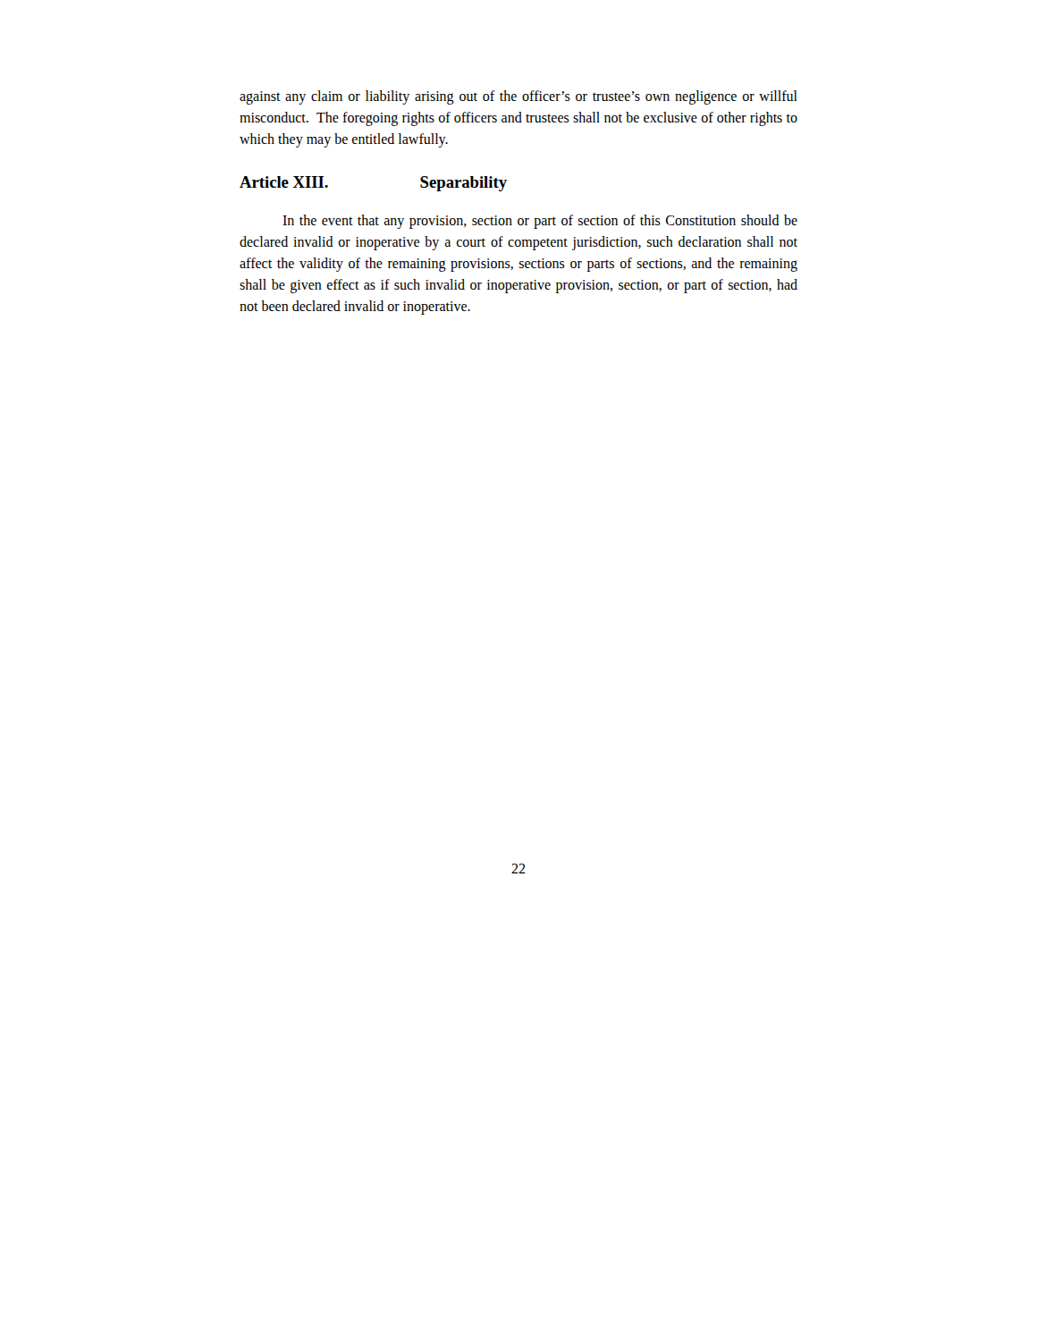against any claim or liability arising out of the officer’s or trustee’s own negligence or willful misconduct. The foregoing rights of officers and trustees shall not be exclusive of other rights to which they may be entitled lawfully.
Article XIII. Separability
In the event that any provision, section or part of section of this Constitution should be declared invalid or inoperative by a court of competent jurisdiction, such declaration shall not affect the validity of the remaining provisions, sections or parts of sections, and the remaining shall be given effect as if such invalid or inoperative provision, section, or part of section, had not been declared invalid or inoperative.
22